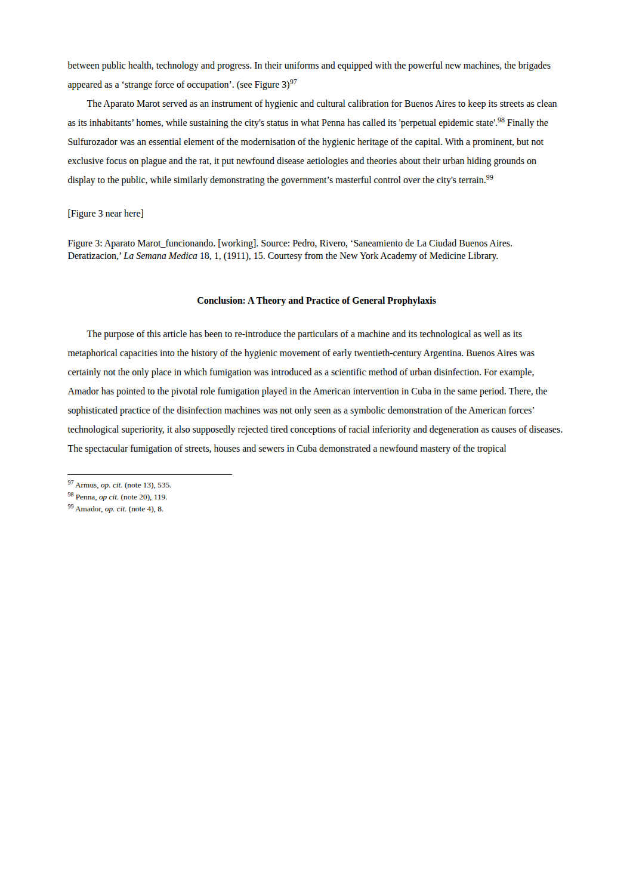between public health, technology and progress. In their uniforms and equipped with the powerful new machines, the brigades appeared as a ‘strange force of occupation’. (see Figure 3)97
The Aparato Marot served as an instrument of hygienic and cultural calibration for Buenos Aires to keep its streets as clean as its inhabitants’ homes, while sustaining the city's status in what Penna has called its 'perpetual epidemic state'.98 Finally the Sulfurozador was an essential element of the modernisation of the hygienic heritage of the capital. With a prominent, but not exclusive focus on plague and the rat, it put newfound disease aetiologies and theories about their urban hiding grounds on display to the public, while similarly demonstrating the government’s masterful control over the city's terrain.99
[Figure 3 near here]
Figure 3: Aparato Marot_funcionando. [working]. Source: Pedro, Rivero, ‘Saneamiento de La Ciudad Buenos Aires. Deratizacion,’ La Semana Medica 18, 1, (1911), 15. Courtesy from the New York Academy of Medicine Library.
Conclusion: A Theory and Practice of General Prophylaxis
The purpose of this article has been to re-introduce the particulars of a machine and its technological as well as its metaphorical capacities into the history of the hygienic movement of early twentieth-century Argentina. Buenos Aires was certainly not the only place in which fumigation was introduced as a scientific method of urban disinfection. For example, Amador has pointed to the pivotal role fumigation played in the American intervention in Cuba in the same period. There, the sophisticated practice of the disinfection machines was not only seen as a symbolic demonstration of the American forces’ technological superiority, it also supposedly rejected tired conceptions of racial inferiority and degeneration as causes of diseases. The spectacular fumigation of streets, houses and sewers in Cuba demonstrated a newfound mastery of the tropical
97 Armus, op. cit. (note 13), 535.
98 Penna, op cit. (note 20), 119.
99 Amador, op. cit. (note 4), 8.